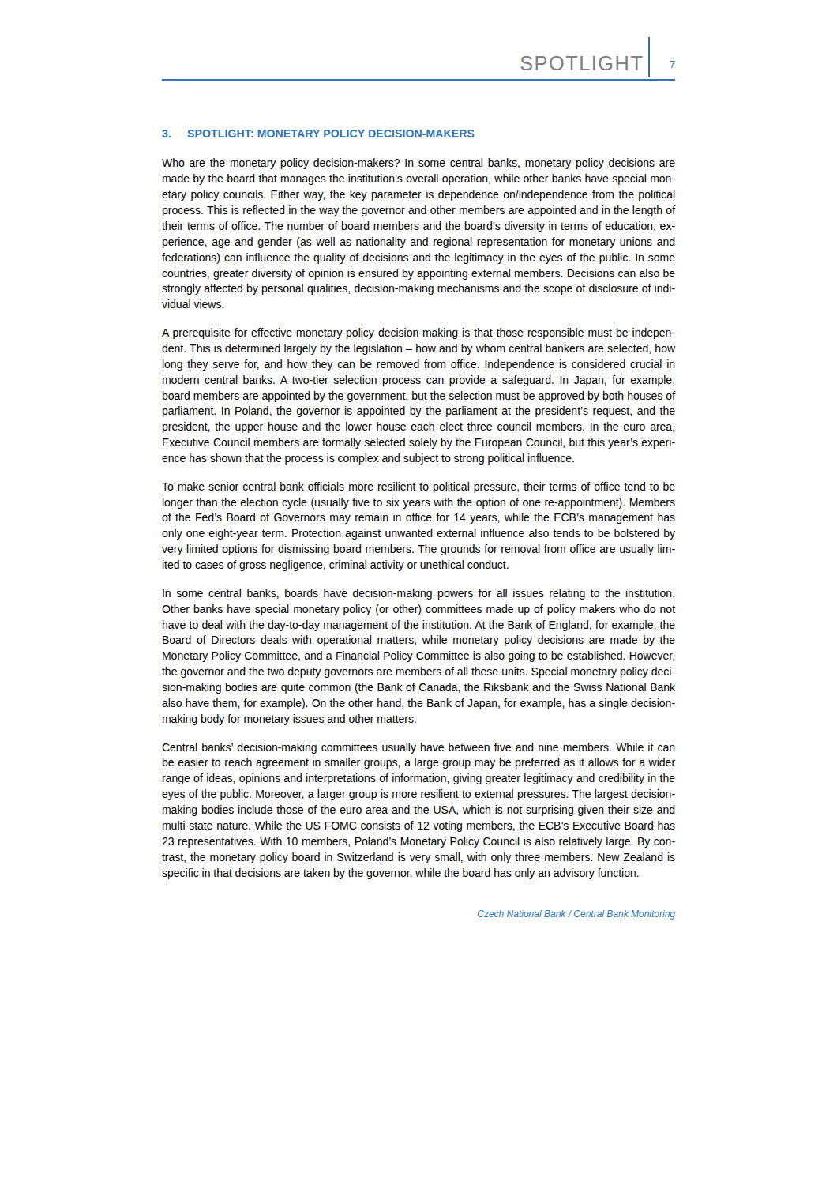SPOTLIGHT
7
3. SPOTLIGHT: MONETARY POLICY DECISION-MAKERS
Who are the monetary policy decision-makers? In some central banks, monetary policy decisions are made by the board that manages the institution’s overall operation, while other banks have special monetary policy councils. Either way, the key parameter is dependence on/independence from the political process. This is reflected in the way the governor and other members are appointed and in the length of their terms of office. The number of board members and the board’s diversity in terms of education, experience, age and gender (as well as nationality and regional representation for monetary unions and federations) can influence the quality of decisions and the legitimacy in the eyes of the public. In some countries, greater diversity of opinion is ensured by appointing external members. Decisions can also be strongly affected by personal qualities, decision-making mechanisms and the scope of disclosure of individual views.
A prerequisite for effective monetary-policy decision-making is that those responsible must be independent. This is determined largely by the legislation – how and by whom central bankers are selected, how long they serve for, and how they can be removed from office. Independence is considered crucial in modern central banks. A two-tier selection process can provide a safeguard. In Japan, for example, board members are appointed by the government, but the selection must be approved by both houses of parliament. In Poland, the governor is appointed by the parliament at the president’s request, and the president, the upper house and the lower house each elect three council members. In the euro area, Executive Council members are formally selected solely by the European Council, but this year’s experience has shown that the process is complex and subject to strong political influence.
To make senior central bank officials more resilient to political pressure, their terms of office tend to be longer than the election cycle (usually five to six years with the option of one re-appointment). Members of the Fed’s Board of Governors may remain in office for 14 years, while the ECB’s management has only one eight-year term. Protection against unwanted external influence also tends to be bolstered by very limited options for dismissing board members. The grounds for removal from office are usually limited to cases of gross negligence, criminal activity or unethical conduct.
In some central banks, boards have decision-making powers for all issues relating to the institution. Other banks have special monetary policy (or other) committees made up of policy makers who do not have to deal with the day-to-day management of the institution. At the Bank of England, for example, the Board of Directors deals with operational matters, while monetary policy decisions are made by the Monetary Policy Committee, and a Financial Policy Committee is also going to be established. However, the governor and the two deputy governors are members of all these units. Special monetary policy decision-making bodies are quite common (the Bank of Canada, the Riksbank and the Swiss National Bank also have them, for example). On the other hand, the Bank of Japan, for example, has a single decision-making body for monetary issues and other matters.
Central banks’ decision-making committees usually have between five and nine members. While it can be easier to reach agreement in smaller groups, a large group may be preferred as it allows for a wider range of ideas, opinions and interpretations of information, giving greater legitimacy and credibility in the eyes of the public. Moreover, a larger group is more resilient to external pressures. The largest decision-making bodies include those of the euro area and the USA, which is not surprising given their size and multi-state nature. While the US FOMC consists of 12 voting members, the ECB’s Executive Board has 23 representatives. With 10 members, Poland’s Monetary Policy Council is also relatively large. By contrast, the monetary policy board in Switzerland is very small, with only three members. New Zealand is specific in that decisions are taken by the governor, while the board has only an advisory function.
Czech National Bank / Central Bank Monitoring